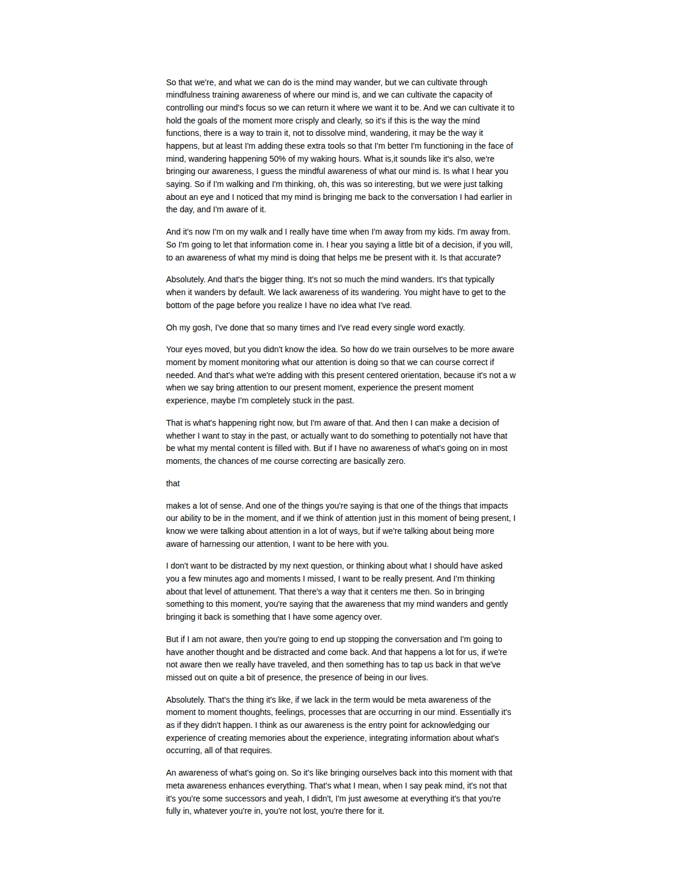So that we're, and what we can do is the mind may wander, but we can cultivate through mindfulness training awareness of where our mind is, and we can cultivate the capacity of controlling our mind's focus so we can return it where we want it to be. And we can cultivate it to hold the goals of the moment more crisply and clearly, so it's if this is the way the mind functions, there is a way to train it, not to dissolve mind, wandering, it may be the way it happens, but at least I'm adding these extra tools so that I'm better I'm functioning in the face of mind, wandering happening 50% of my waking hours. What is,it sounds like it's also, we're bringing our awareness, I guess the mindful awareness of what our mind is. Is what I hear you saying. So if I'm walking and I'm thinking, oh, this was so interesting, but we were just talking about an eye and I noticed that my mind is bringing me back to the conversation I had earlier in the day, and I'm aware of it.
And it's now I'm on my walk and I really have time when I'm away from my kids. I'm away from. So I'm going to let that information come in. I hear you saying a little bit of a decision, if you will, to an awareness of what my mind is doing that helps me be present with it. Is that accurate?
Absolutely. And that's the bigger thing. It's not so much the mind wanders. It's that typically when it wanders by default. We lack awareness of its wandering. You might have to get to the bottom of the page before you realize I have no idea what I've read.
Oh my gosh, I've done that so many times and I've read every single word exactly.
Your eyes moved, but you didn't know the idea. So how do we train ourselves to be more aware moment by moment monitoring what our attention is doing so that we can course correct if needed. And that's what we're adding with this present centered orientation, because it's not a w when we say bring attention to our present moment, experience the present moment experience, maybe I'm completely stuck in the past.
That is what's happening right now, but I'm aware of that. And then I can make a decision of whether I want to stay in the past, or actually want to do something to potentially not have that be what my mental content is filled with. But if I have no awareness of what's going on in most moments, the chances of me course correcting are basically zero.
that
makes a lot of sense. And one of the things you're saying is that one of the things that impacts our ability to be in the moment, and if we think of attention just in this moment of being present, I know we were talking about attention in a lot of ways, but if we're talking about being more aware of harnessing our attention, I want to be here with you.
I don't want to be distracted by my next question, or thinking about what I should have asked you a few minutes ago and moments I missed, I want to be really present. And I'm thinking about that level of attunement. That there's a way that it centers me then. So in bringing something to this moment, you're saying that the awareness that my mind wanders and gently bringing it back is something that I have some agency over.
But if I am not aware, then you're going to end up stopping the conversation and I'm going to have another thought and be distracted and come back. And that happens a lot for us, if we're not aware then we really have traveled, and then something has to tap us back in that we've missed out on quite a bit of presence, the presence of being in our lives.
Absolutely. That's the thing it's like, if we lack in the term would be meta awareness of the moment to moment thoughts, feelings, processes that are occurring in our mind. Essentially it's as if they didn't happen. I think as our awareness is the entry point for acknowledging our experience of creating memories about the experience, integrating information about what's occurring, all of that requires.
An awareness of what's going on. So it's like bringing ourselves back into this moment with that meta awareness enhances everything. That's what I mean, when I say peak mind, it's not that it's you're some successors and yeah, I didn't, I'm just awesome at everything it's that you're fully in, whatever you're in, you're not lost, you're there for it.